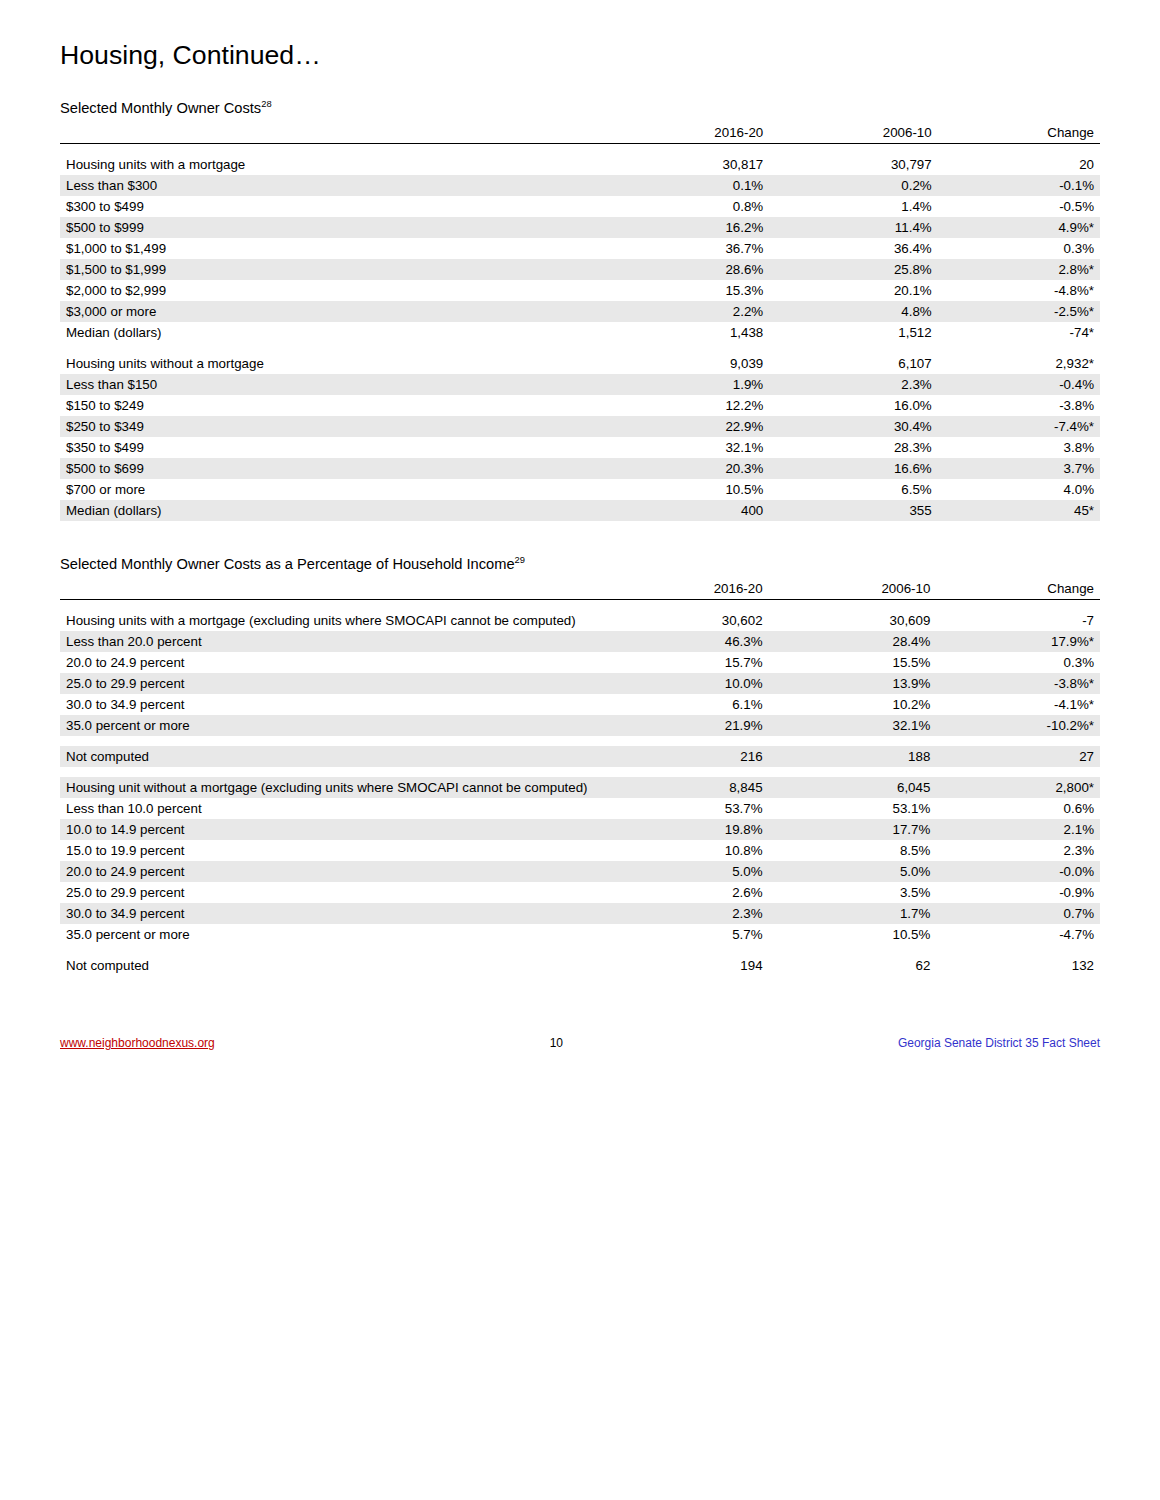Housing, Continued…
Selected Monthly Owner Costs 28
| | 2016-20 | 2006-10 | Change |
| --- | --- | --- | --- |
| Housing units with a mortgage | 30,817 | 30,797 | 20 |
| Less than $300 | 0.1% | 0.2% | -0.1% |
| $300 to $499 | 0.8% | 1.4% | -0.5% |
| $500 to $999 | 16.2% | 11.4% | 4.9%* |
| $1,000 to $1,499 | 36.7% | 36.4% | 0.3% |
| $1,500 to $1,999 | 28.6% | 25.8% | 2.8%* |
| $2,000 to $2,999 | 15.3% | 20.1% | -4.8%* |
| $3,000 or more | 2.2% | 4.8% | -2.5%* |
| Median (dollars) | 1,438 | 1,512 | -74* |
| Housing units without a mortgage | 9,039 | 6,107 | 2,932* |
| Less than $150 | 1.9% | 2.3% | -0.4% |
| $150 to $249 | 12.2% | 16.0% | -3.8% |
| $250 to $349 | 22.9% | 30.4% | -7.4%* |
| $350 to $499 | 32.1% | 28.3% | 3.8% |
| $500 to $699 | 20.3% | 16.6% | 3.7% |
| $700 or more | 10.5% | 6.5% | 4.0% |
| Median (dollars) | 400 | 355 | 45* |
Selected Monthly Owner Costs as a Percentage of Household Income 29
| | 2016-20 | 2006-10 | Change |
| --- | --- | --- | --- |
| Housing units with a mortgage (excluding units where SMOCAPI cannot be computed) | 30,602 | 30,609 | -7 |
| Less than 20.0 percent | 46.3% | 28.4% | 17.9%* |
| 20.0 to 24.9 percent | 15.7% | 15.5% | 0.3% |
| 25.0 to 29.9 percent | 10.0% | 13.9% | -3.8%* |
| 30.0 to 34.9 percent | 6.1% | 10.2% | -4.1%* |
| 35.0 percent or more | 21.9% | 32.1% | -10.2%* |
| Not computed | 216 | 188 | 27 |
| Housing unit without a mortgage (excluding units where SMOCAPI cannot be computed) | 8,845 | 6,045 | 2,800* |
| Less than 10.0 percent | 53.7% | 53.1% | 0.6% |
| 10.0 to 14.9 percent | 19.8% | 17.7% | 2.1% |
| 15.0 to 19.9 percent | 10.8% | 8.5% | 2.3% |
| 20.0 to 24.9 percent | 5.0% | 5.0% | -0.0% |
| 25.0 to 29.9 percent | 2.6% | 3.5% | -0.9% |
| 30.0 to 34.9 percent | 2.3% | 1.7% | 0.7% |
| 35.0 percent or more | 5.7% | 10.5% | -4.7% |
| Not computed | 194 | 62 | 132 |
www.neighborhoodnexus.org 10 Georgia Senate District 35 Fact Sheet